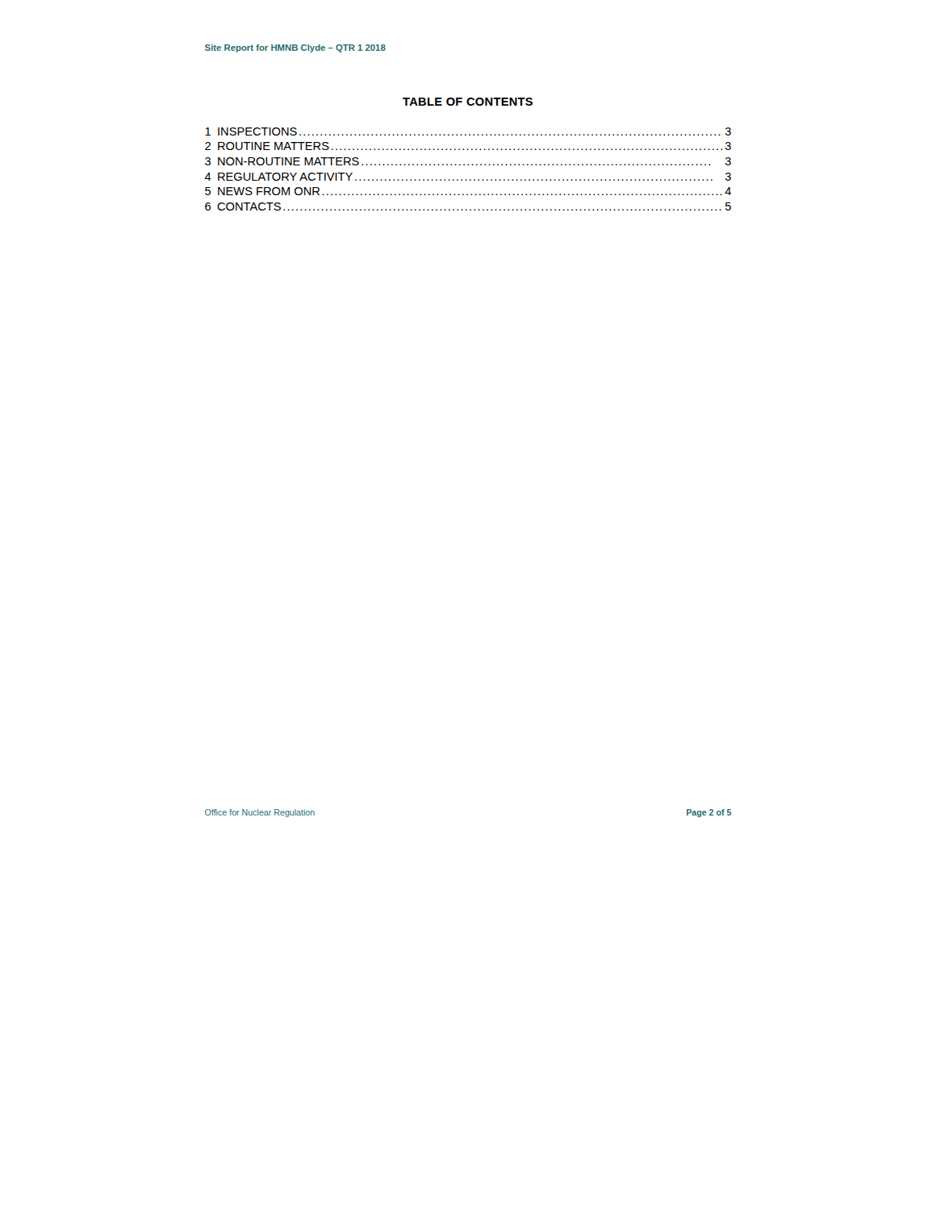Site Report for HMNB Clyde – QTR 1 2018
TABLE OF CONTENTS
1 INSPECTIONS ........................................................................................................... 3
2 ROUTINE MATTERS ............................................................................................. 3
3 NON-ROUTINE MATTERS ................................................................................... 3
4 REGULATORY ACTIVITY ..................................................................................... 3
5 NEWS FROM ONR ............................................................................................... 4
6 CONTACTS ............................................................................................................. 5
Office for Nuclear Regulation Page 2 of 5